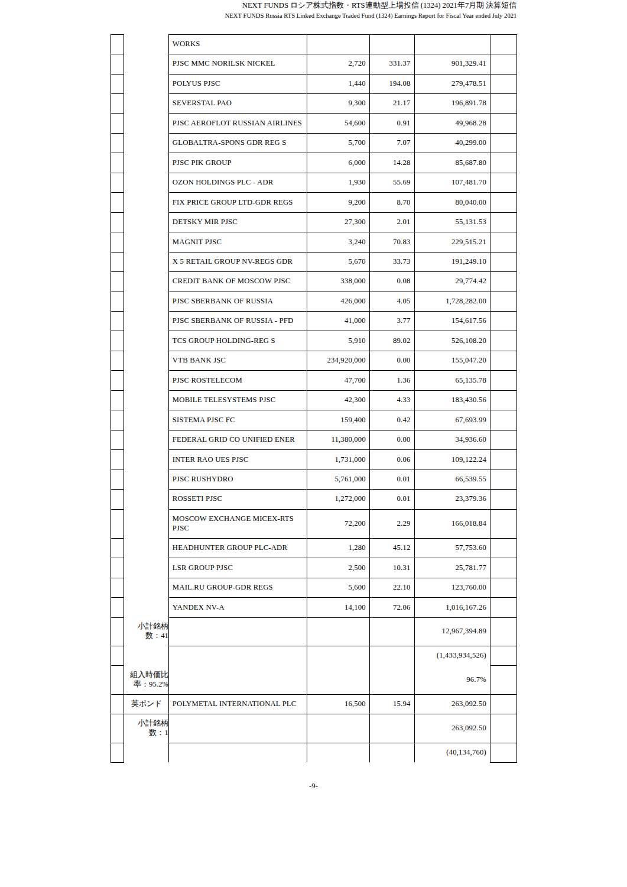NEXT FUNDS ロシア株式指数・RTS連動型上場投信 (1324) 2021年7月期 決算短信
NEXT FUNDS Russia RTS Linked Exchange Traded Fund (1324) Earnings Report for Fiscal Year ended July 2021
| | | WORKS | | | | |
| | | PJSC MMC NORILSK NICKEL | 2,720 | 331.37 | 901,329.41 | |
| | | POLYUS PJSC | 1,440 | 194.08 | 279,478.51 | |
| | | SEVERSTAL PAO | 9,300 | 21.17 | 196,891.78 | |
| | | PJSC AEROFLOT RUSSIAN AIRLINES | 54,600 | 0.91 | 49,968.28 | |
| | | GLOBALTRA-SPONS GDR REG S | 5,700 | 7.07 | 40,299.00 | |
| | | PJSC PIK GROUP | 6,000 | 14.28 | 85,687.80 | |
| | | OZON HOLDINGS PLC - ADR | 1,930 | 55.69 | 107,481.70 | |
| | | FIX PRICE GROUP LTD-GDR REGS | 9,200 | 8.70 | 80,040.00 | |
| | | DETSKY MIR PJSC | 27,300 | 2.01 | 55,131.53 | |
| | | MAGNIT PJSC | 3,240 | 70.83 | 229,515.21 | |
| | | X 5 RETAIL GROUP NV-REGS GDR | 5,670 | 33.73 | 191,249.10 | |
| | | CREDIT BANK OF MOSCOW PJSC | 338,000 | 0.08 | 29,774.42 | |
| | | PJSC SBERBANK OF RUSSIA | 426,000 | 4.05 | 1,728,282.00 | |
| | | PJSC SBERBANK OF RUSSIA - PFD | 41,000 | 3.77 | 154,617.56 | |
| | | TCS GROUP HOLDING-REG S | 5,910 | 89.02 | 526,108.20 | |
| | | VTB BANK JSC | 234,920,000 | 0.00 | 155,047.20 | |
| | | PJSC ROSTELECOM | 47,700 | 1.36 | 65,135.78 | |
| | | MOBILE TELESYSTEMS PJSC | 42,300 | 4.33 | 183,430.56 | |
| | | SISTEMA PJSC FC | 159,400 | 0.42 | 67,693.99 | |
| | | FEDERAL GRID CO UNIFIED ENER | 11,380,000 | 0.00 | 34,936.60 | |
| | | INTER RAO UES PJSC | 1,731,000 | 0.06 | 109,122.24 | |
| | | PJSC RUSHYDRO | 5,761,000 | 0.01 | 66,539.55 | |
| | | ROSSETI PJSC | 1,272,000 | 0.01 | 23,379.36 | |
| | | MOSCOW EXCHANGE MICEX-RTS PJSC | 72,200 | 2.29 | 166,018.84 | |
| | | HEADHUNTER GROUP PLC-ADR | 1,280 | 45.12 | 57,753.60 | |
| | | LSR GROUP PJSC | 2,500 | 10.31 | 25,781.77 | |
| | | MAIL.RU GROUP-GDR REGS | 5,600 | 22.10 | 123,760.00 | |
| | | YANDEX NV-A | 14,100 | 72.06 | 1,016,167.26 | |
| | 小計銘柄数：41 | | | | 12,967,394.89 | |
| | | | | | (1,433,934,526) | |
| | 組入時価比率：95.2% | | | | 96.7% | |
| | 英ポンド | POLYMETAL INTERNATIONAL PLC | 16,500 | 15.94 | 263,092.50 | |
| | 小計銘柄数：1 | | | | 263,092.50 | |
| | | | | | (40,134,760) | |
-9-